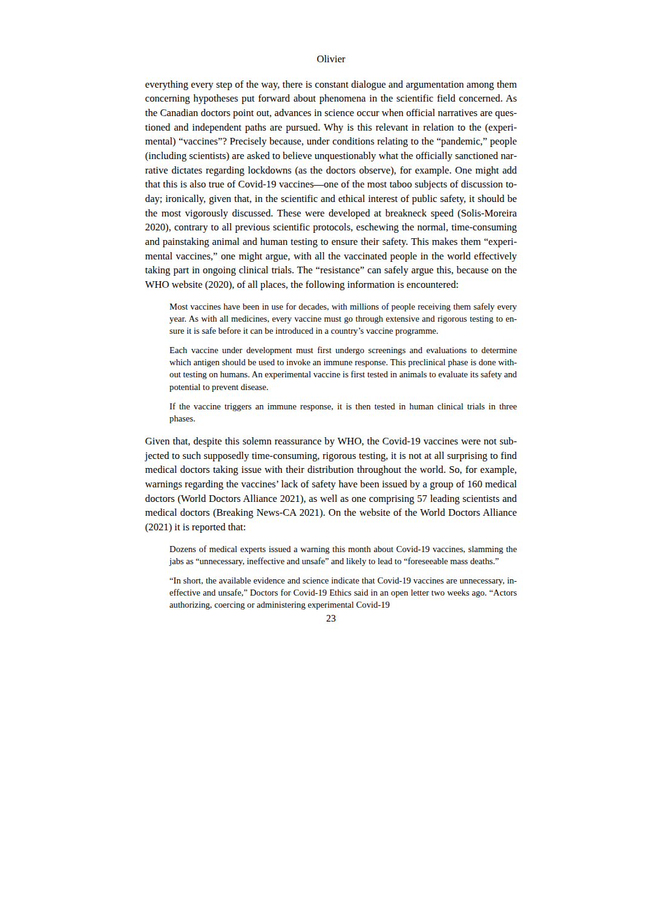Olivier
everything every step of the way, there is constant dialogue and argumentation among them concerning hypotheses put forward about phenomena in the scientific field concerned. As the Canadian doctors point out, advances in science occur when official narratives are questioned and independent paths are pursued. Why is this relevant in relation to the (experimental) “vaccines”? Precisely because, under conditions relating to the “pandemic,” people (including scientists) are asked to believe unquestionably what the officially sanctioned narrative dictates regarding lockdowns (as the doctors observe), for example. One might add that this is also true of Covid-19 vaccines—one of the most taboo subjects of discussion today; ironically, given that, in the scientific and ethical interest of public safety, it should be the most vigorously discussed. These were developed at breakneck speed (Solis-Moreira 2020), contrary to all previous scientific protocols, eschewing the normal, time-consuming and painstaking animal and human testing to ensure their safety. This makes them “experimental vaccines,” one might argue, with all the vaccinated people in the world effectively taking part in ongoing clinical trials. The “resistance” can safely argue this, because on the WHO website (2020), of all places, the following information is encountered:
Most vaccines have been in use for decades, with millions of people receiving them safely every year. As with all medicines, every vaccine must go through extensive and rigorous testing to ensure it is safe before it can be introduced in a country’s vaccine programme.
Each vaccine under development must first undergo screenings and evaluations to determine which antigen should be used to invoke an immune response. This preclinical phase is done without testing on humans. An experimental vaccine is first tested in animals to evaluate its safety and potential to prevent disease.
If the vaccine triggers an immune response, it is then tested in human clinical trials in three phases.
Given that, despite this solemn reassurance by WHO, the Covid-19 vaccines were not subjected to such supposedly time-consuming, rigorous testing, it is not at all surprising to find medical doctors taking issue with their distribution throughout the world. So, for example, warnings regarding the vaccines’ lack of safety have been issued by a group of 160 medical doctors (World Doctors Alliance 2021), as well as one comprising 57 leading scientists and medical doctors (Breaking News-CA 2021). On the website of the World Doctors Alliance (2021) it is reported that:
Dozens of medical experts issued a warning this month about Covid-19 vaccines, slamming the jabs as “unnecessary, ineffective and unsafe” and likely to lead to “foreseeable mass deaths.”
“In short, the available evidence and science indicate that Covid-19 vaccines are unnecessary, ineffective and unsafe,” Doctors for Covid-19 Ethics said in an open letter two weeks ago. “Actors authorizing, coercing or administering experimental Covid-19
23